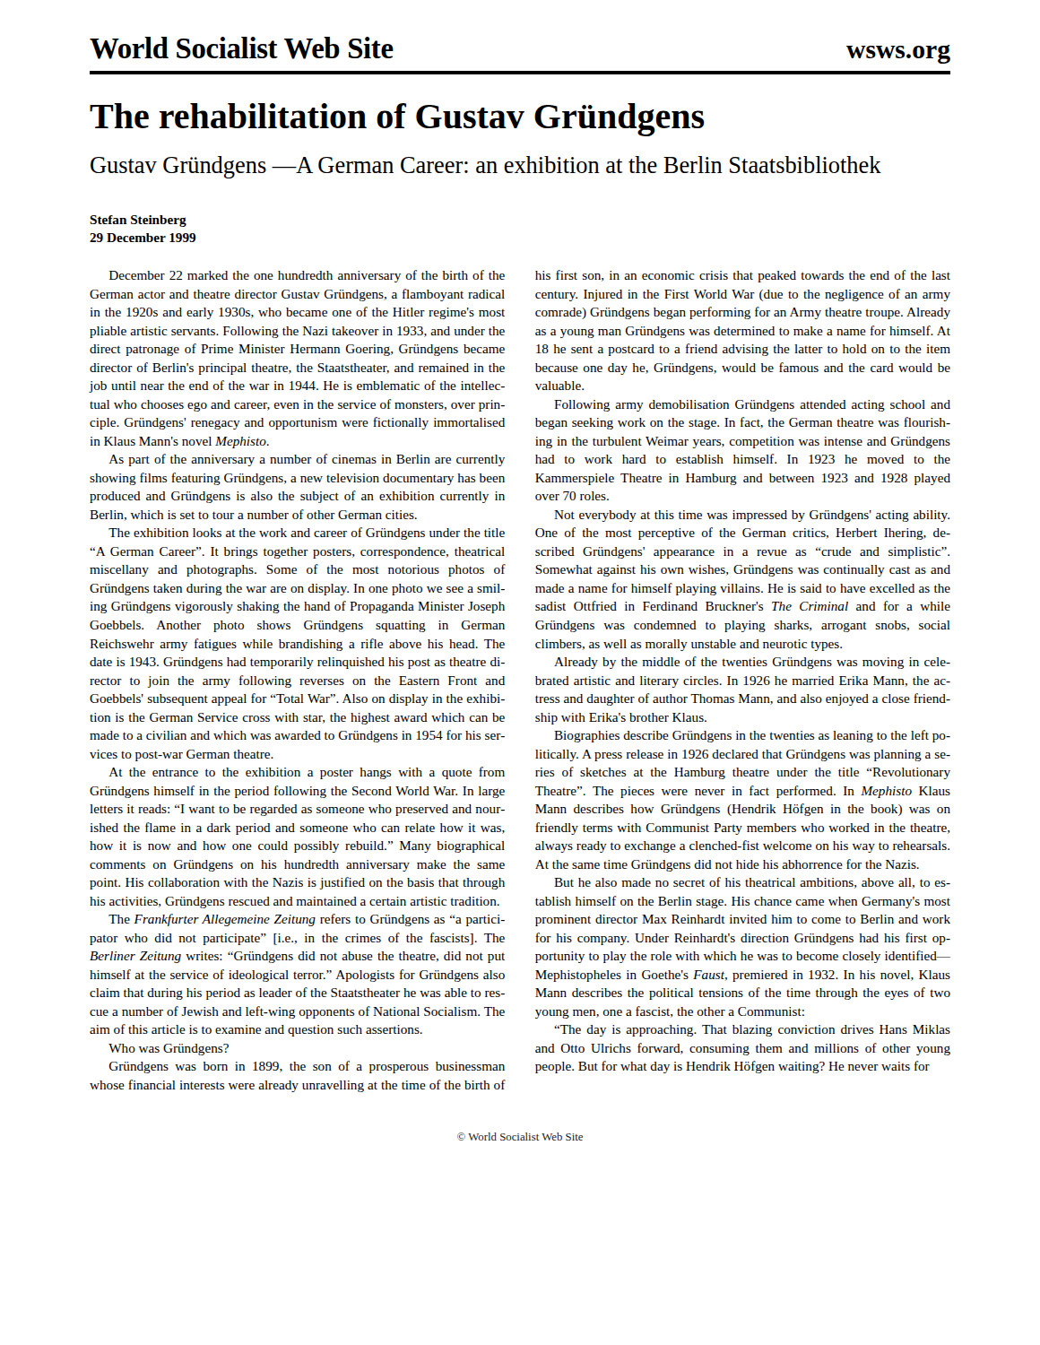World Socialist Web Site
wsws.org
The rehabilitation of Gustav Gründgens
Gustav Gründgens —A German Career: an exhibition at the Berlin Staatsbibliothek
Stefan Steinberg 29 December 1999
December 22 marked the one hundredth anniversary of the birth of the German actor and theatre director Gustav Gründgens, a flamboyant radical in the 1920s and early 1930s, who became one of the Hitler regime's most pliable artistic servants. Following the Nazi takeover in 1933, and under the direct patronage of Prime Minister Hermann Goering, Gründgens became director of Berlin's principal theatre, the Staatstheater, and remained in the job until near the end of the war in 1944. He is emblematic of the intellectual who chooses ego and career, even in the service of monsters, over principle. Gründgens' renegacy and opportunism were fictionally immortalised in Klaus Mann's novel Mephisto.
As part of the anniversary a number of cinemas in Berlin are currently showing films featuring Gründgens, a new television documentary has been produced and Gründgens is also the subject of an exhibition currently in Berlin, which is set to tour a number of other German cities.
The exhibition looks at the work and career of Gründgens under the title “A German Career”. It brings together posters, correspondence, theatrical miscellany and photographs. Some of the most notorious photos of Gründgens taken during the war are on display. In one photo we see a smiling Gründgens vigorously shaking the hand of Propaganda Minister Joseph Goebbels. Another photo shows Gründgens squatting in German Reichswehr army fatigues while brandishing a rifle above his head. The date is 1943. Gründgens had temporarily relinquished his post as theatre director to join the army following reverses on the Eastern Front and Goebbels' subsequent appeal for “Total War”. Also on display in the exhibition is the German Service cross with star, the highest award which can be made to a civilian and which was awarded to Gründgens in 1954 for his services to post-war German theatre.
At the entrance to the exhibition a poster hangs with a quote from Gründgens himself in the period following the Second World War. In large letters it reads: “I want to be regarded as someone who preserved and nourished the flame in a dark period and someone who can relate how it was, how it is now and how one could possibly rebuild.” Many biographical comments on Gründgens on his hundredth anniversary make the same point. His collaboration with the Nazis is justified on the basis that through his activities, Gründgens rescued and maintained a certain artistic tradition.
The Frankfurter Allegemeine Zeitung refers to Gründgens as “a participator who did not participate” [i.e., in the crimes of the fascists]. The Berliner Zeitung writes: “Gründgens did not abuse the theatre, did not put himself at the service of ideological terror.” Apologists for Gründgens also claim that during his period as leader of the Staatstheater he was able to rescue a number of Jewish and left-wing opponents of National Socialism. The aim of this article is to examine and question such assertions.
Who was Gründgens?
Gründgens was born in 1899, the son of a prosperous businessman whose financial interests were already unravelling at the time of the birth of his first son, in an economic crisis that peaked towards the end of the last century. Injured in the First World War (due to the negligence of an army comrade) Gründgens began performing for an Army theatre troupe. Already as a young man Gründgens was determined to make a name for himself. At 18 he sent a postcard to a friend advising the latter to hold on to the item because one day he, Gründgens, would be famous and the card would be valuable.
Following army demobilisation Gründgens attended acting school and began seeking work on the stage. In fact, the German theatre was flourishing in the turbulent Weimar years, competition was intense and Gründgens had to work hard to establish himself. In 1923 he moved to the Kammerspiele Theatre in Hamburg and between 1923 and 1928 played over 70 roles.
Not everybody at this time was impressed by Gründgens' acting ability. One of the most perceptive of the German critics, Herbert Ihering, described Gründgens' appearance in a revue as “crude and simplistic”. Somewhat against his own wishes, Gründgens was continually cast as and made a name for himself playing villains. He is said to have excelled as the sadist Ottfried in Ferdinand Bruckner's The Criminal and for a while Gründgens was condemned to playing sharks, arrogant snobs, social climbers, as well as morally unstable and neurotic types.
Already by the middle of the twenties Gründgens was moving in celebrated artistic and literary circles. In 1926 he married Erika Mann, the actress and daughter of author Thomas Mann, and also enjoyed a close friendship with Erika's brother Klaus.
Biographies describe Gründgens in the twenties as leaning to the left politically. A press release in 1926 declared that Gründgens was planning a series of sketches at the Hamburg theatre under the title “Revolutionary Theatre”. The pieces were never in fact performed. In Mephisto Klaus Mann describes how Gründgens (Hendrik Höfgen in the book) was on friendly terms with Communist Party members who worked in the theatre, always ready to exchange a clenched-fist welcome on his way to rehearsals. At the same time Gründgens did not hide his abhorrence for the Nazis.
But he also made no secret of his theatrical ambitions, above all, to establish himself on the Berlin stage. His chance came when Germany's most prominent director Max Reinhardt invited him to come to Berlin and work for his company. Under Reinhardt's direction Gründgens had his first opportunity to play the role with which he was to become closely identified—Mephistopheles in Goethe's Faust, premiered in 1932. In his novel, Klaus Mann describes the political tensions of the time through the eyes of two young men, one a fascist, the other a Communist:
“The day is approaching. That blazing conviction drives Hans Miklas and Otto Ulrichs forward, consuming them and millions of other young people. But for what day is Hendrik Höfgen waiting? He never waits for
© World Socialist Web Site